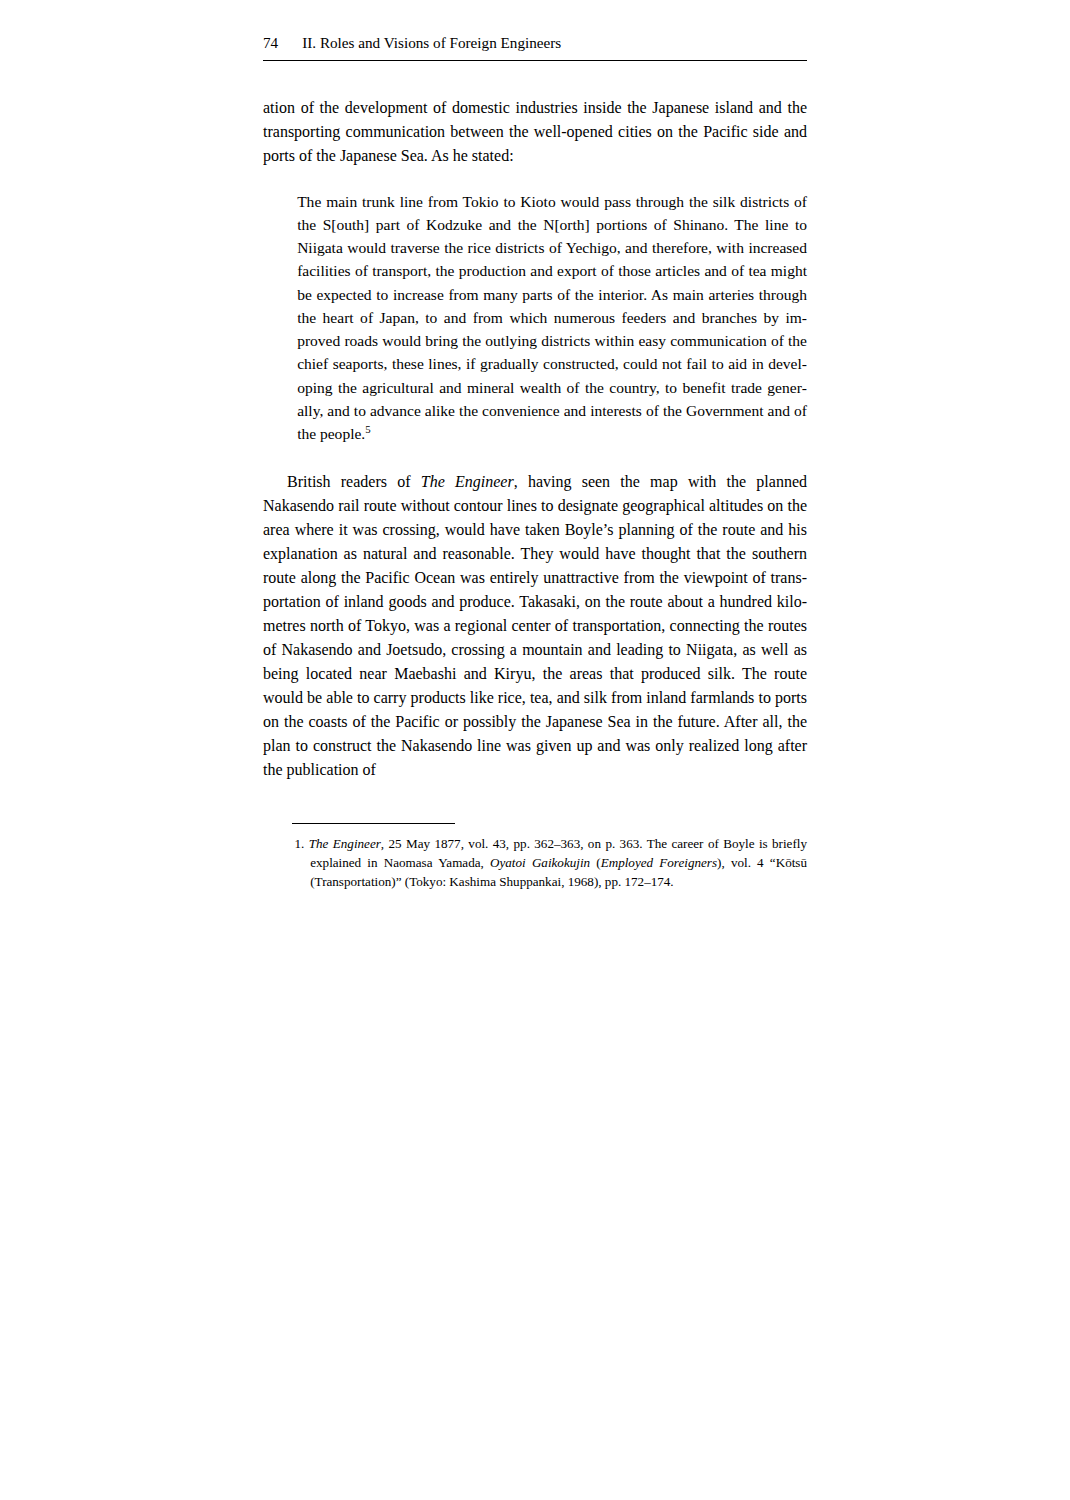74 II. Roles and Visions of Foreign Engineers
ation of the development of domestic industries inside the Japanese island and the transporting communication between the well-opened cities on the Pacific side and ports of the Japanese Sea. As he stated:
The main trunk line from Tokio to Kioto would pass through the silk districts of the S[outh] part of Kodzuke and the N[orth] portions of Shinano. The line to Niigata would traverse the rice districts of Yechigo, and therefore, with increased facilities of transport, the production and export of those articles and of tea might be expected to increase from many parts of the interior. As main arteries through the heart of Japan, to and from which numerous feeders and branches by improved roads would bring the outlying districts within easy communication of the chief seaports, these lines, if gradually constructed, could not fail to aid in developing the agricultural and mineral wealth of the country, to benefit trade generally, and to advance alike the convenience and interests of the Government and of the people.5
British readers of The Engineer, having seen the map with the planned Nakasendo rail route without contour lines to designate geographical altitudes on the area where it was crossing, would have taken Boyle’s planning of the route and his explanation as natural and reasonable. They would have thought that the southern route along the Pacific Ocean was entirely unattractive from the viewpoint of transportation of inland goods and produce. Takasaki, on the route about a hundred kilometres north of Tokyo, was a regional center of transportation, connecting the routes of Nakasendo and Joetsudo, crossing a mountain and leading to Niigata, as well as being located near Maebashi and Kiryu, the areas that produced silk. The route would be able to carry products like rice, tea, and silk from inland farmlands to ports on the coasts of the Pacific or possibly the Japanese Sea in the future. After all, the plan to construct the Nakasendo line was given up and was only realized long after the publication of
The Engineer, 25 May 1877, vol. 43, pp. 362–363, on p. 363. The career of Boyle is briefly explained in Naomasa Yamada, Oyatoi Gaikokujin (Employed Foreigners), vol. 4 “Kōtsū (Transportation)” (Tokyo: Kashima Shuppankai, 1968), pp. 172–174.